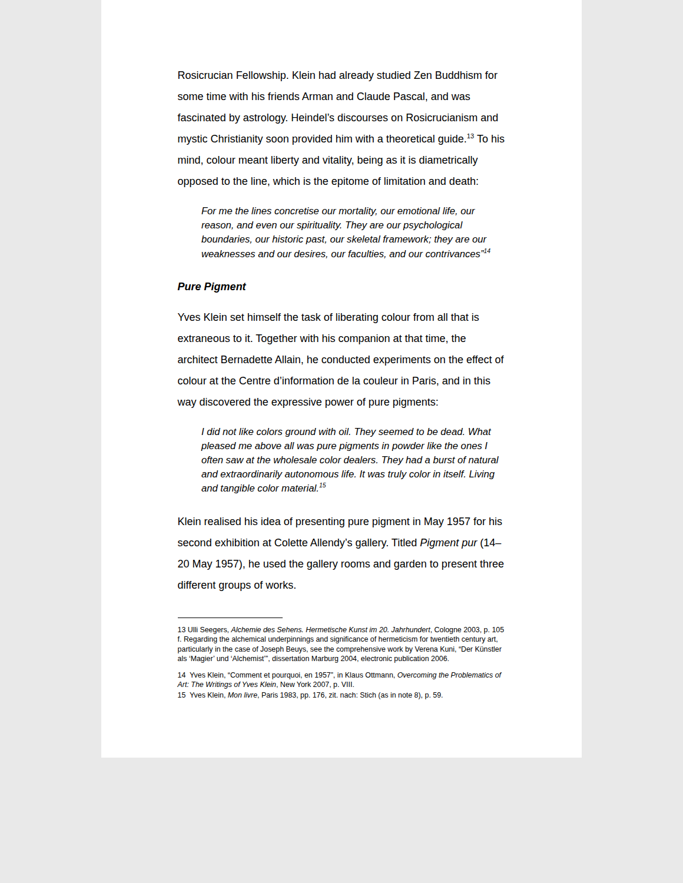Rosicrucian Fellowship. Klein had already studied Zen Buddhism for some time with his friends Arman and Claude Pascal, and was fascinated by astrology. Heindel’s discourses on Rosicrucianism and mystic Christianity soon provided him with a theoretical guide.13 To his mind, colour meant liberty and vitality, being as it is diametrically opposed to the line, which is the epitome of limitation and death:
For me the lines concretise our mortality, our emotional life, our reason, and even our spirituality. They are our psychological boundaries, our historic past, our skeletal framework; they are our weaknesses and our desires, our faculties, and our contrivances”14
Pure Pigment
Yves Klein set himself the task of liberating colour from all that is extraneous to it. Together with his companion at that time, the architect Bernadette Allain, he conducted experiments on the effect of colour at the Centre d’information de la couleur in Paris, and in this way discovered the expressive power of pure pigments:
I did not like colors ground with oil. They seemed to be dead. What pleased me above all was pure pigments in powder like the ones I often saw at the wholesale color dealers. They had a burst of natural and extraordinarily autonomous life. It was truly color in itself. Living and tangible color material.15
Klein realised his idea of presenting pure pigment in May 1957 for his second exhibition at Colette Allendy’s gallery. Titled Pigment pur (14–20 May 1957), he used the gallery rooms and garden to present three different groups of works.
13 Ulli Seegers, Alchemie des Sehens. Hermetische Kunst im 20. Jahrhundert, Cologne 2003, p. 105 f. Regarding the alchemical underpinnings and significance of hermeticism for twentieth century art, particularly in the case of Joseph Beuys, see the comprehensive work by Verena Kuni, “Der Künstler als ‘Magier’ und ‘Alchemist’”, dissertation Marburg 2004, electronic publication 2006.
14 Yves Klein, “Comment et pourquoi, en 1957”, in Klaus Ottmann, Overcoming the Problematics of Art: The Writings of Yves Klein, New York 2007, p. VIII.
15 Yves Klein, Mon livre, Paris 1983, pp. 176, zit. nach: Stich (as in note 8), p. 59.